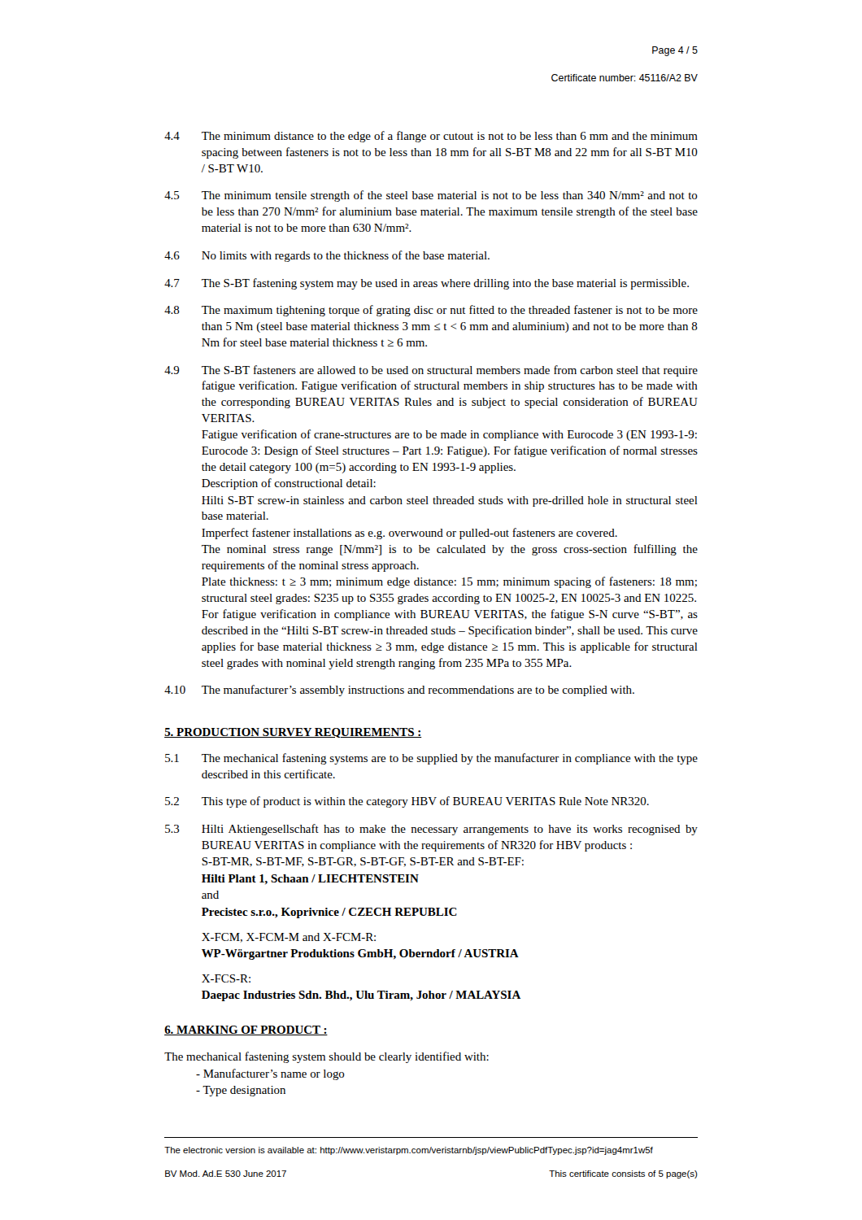Page 4 / 5
Certificate number: 45116/A2 BV
4.4 The minimum distance to the edge of a flange or cutout is not to be less than 6 mm and the minimum spacing between fasteners is not to be less than 18 mm for all S-BT M8 and 22 mm for all S-BT M10 / S-BT W10.
4.5 The minimum tensile strength of the steel base material is not to be less than 340 N/mm² and not to be less than 270 N/mm² for aluminium base material. The maximum tensile strength of the steel base material is not to be more than 630 N/mm².
4.6 No limits with regards to the thickness of the base material.
4.7 The S-BT fastening system may be used in areas where drilling into the base material is permissible.
4.8 The maximum tightening torque of grating disc or nut fitted to the threaded fastener is not to be more than 5 Nm (steel base material thickness 3 mm ≤ t < 6 mm and aluminium) and not to be more than 8 Nm for steel base material thickness t ≥ 6 mm.
4.9
The S-BT fasteners are allowed to be used on structural members made from carbon steel that require fatigue verification. Fatigue verification of structural members in ship structures has to be made with the corresponding BUREAU VERITAS Rules and is subject to special consideration of BUREAU VERITAS.
Fatigue verification of crane-structures are to be made in compliance with Eurocode 3 (EN 1993-1-9: Eurocode 3: Design of Steel structures – Part 1.9: Fatigue). For fatigue verification of normal stresses the detail category 100 (m=5) according to EN 1993-1-9 applies.
Description of constructional detail:
Hilti S-BT screw-in stainless and carbon steel threaded studs with pre-drilled hole in structural steel base material.
Imperfect fastener installations as e.g. overwound or pulled-out fasteners are covered.
The nominal stress range [N/mm²] is to be calculated by the gross cross-section fulfilling the requirements of the nominal stress approach.
Plate thickness: t ≥ 3 mm; minimum edge distance: 15 mm; minimum spacing of fasteners: 18 mm; structural steel grades: S235 up to S355 grades according to EN 10025-2, EN 10025-3 and EN 10225.
For fatigue verification in compliance with BUREAU VERITAS, the fatigue S-N curve “S-BT”, as described in the “Hilti S-BT screw-in threaded studs – Specification binder”, shall be used. This curve applies for base material thickness ≥ 3 mm, edge distance ≥ 15 mm. This is applicable for structural steel grades with nominal yield strength ranging from 235 MPa to 355 MPa.
4.10 The manufacturer’s assembly instructions and recommendations are to be complied with.
5. PRODUCTION SURVEY REQUIREMENTS :
5.1 The mechanical fastening systems are to be supplied by the manufacturer in compliance with the type described in this certificate.
5.2 This type of product is within the category HBV of BUREAU VERITAS Rule Note NR320.
5.3
Hilti Aktiengesellschaft has to make the necessary arrangements to have its works recognised by BUREAU VERITAS in compliance with the requirements of NR320 for HBV products :
S-BT-MR, S-BT-MF, S-BT-GR, S-BT-GF, S-BT-ER and S-BT-EF:
Hilti Plant 1, Schaan / LIECHTENSTEIN
and
Precistec s.r.o., Koprivnice / CZECH REPUBLIC
X-FCM, X-FCM-M and X-FCM-R:
WP-Wörgartner Produktions GmbH, Oberndorf / AUSTRIA
X-FCS-R:
Daepac Industries Sdn. Bhd., Ulu Tiram, Johor / MALAYSIA
6. MARKING OF PRODUCT :
The mechanical fastening system should be clearly identified with:
- Manufacturer’s name or logo
- Type designation
The electronic version is available at: http://www.veristarpm.com/veristarnb/jsp/viewPublicPdfTypec.jsp?id=jag4mr1w5f
BV Mod. Ad.E 530 June 2017 This certificate consists of 5 page(s)